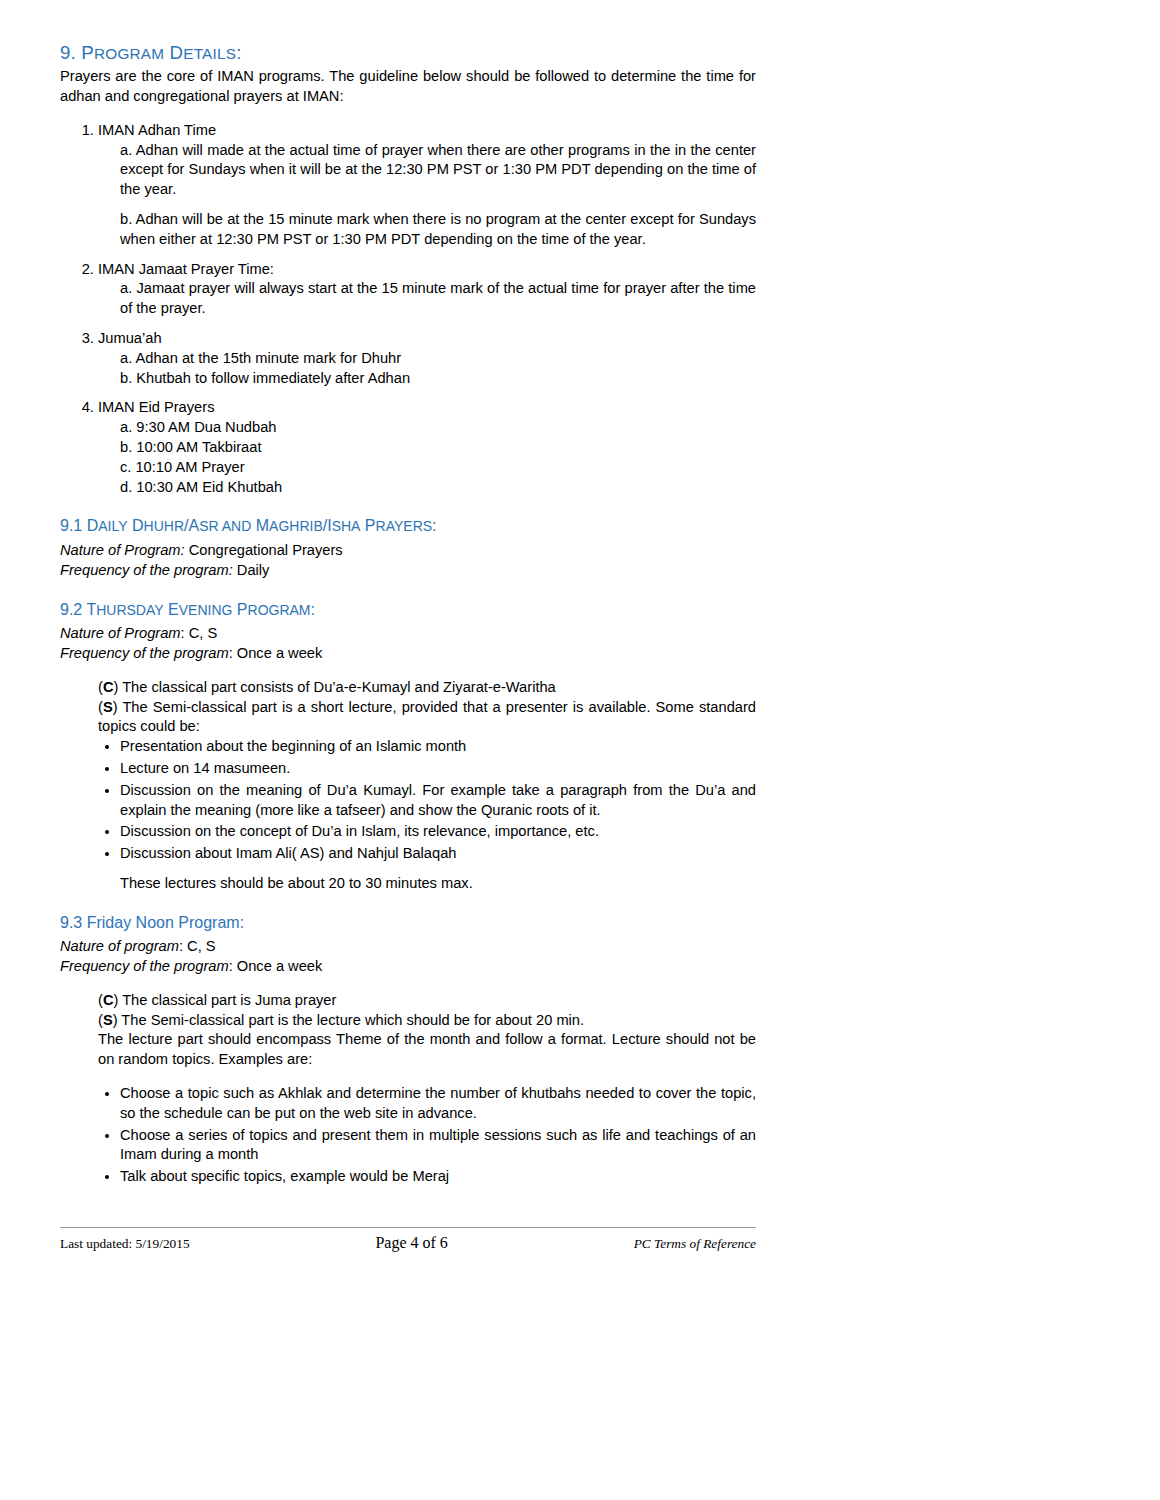9. PROGRAM DETAILS:
Prayers are the core of IMAN programs. The guideline below should be followed to determine the time for adhan and congregational prayers at IMAN:
IMAN Adhan Time
a. Adhan will made at the actual time of prayer when there are other programs in the in the center except for Sundays when it will be at the 12:30 PM PST or 1:30 PM PDT depending on the time of the year.
b. Adhan will be at the 15 minute mark when there is no program at the center except for Sundays when either at 12:30 PM PST or 1:30 PM PDT depending on the time of the year.
IMAN Jamaat Prayer Time:
a. Jamaat prayer will always start at the 15 minute mark of the actual time for prayer after the time of the prayer.
Jumua’ah
a. Adhan at the 15th minute mark for Dhuhr
b. Khutbah to follow immediately after Adhan
IMAN Eid Prayers
a. 9:30 AM Dua Nudbah
b. 10:00 AM Takbiraat
c. 10:10 AM Prayer
d. 10:30 AM Eid Khutbah
9.1 DAILY DHUHR/ASR AND MAGHRIB/ISHA PRAYERS:
Nature of Program: Congregational Prayers
Frequency of the program: Daily
9.2 THURSDAY EVENING PROGRAM:
Nature of Program: C, S
Frequency of the program: Once a week
(C) The classical part consists of Du’a-e-Kumayl and Ziyarat-e-Waritha
(S) The Semi-classical part is a short lecture, provided that a presenter is available. Some standard topics could be:
Presentation about the beginning of an Islamic month
Lecture on 14 masumeen.
Discussion on the meaning of Du’a Kumayl. For example take a paragraph from the Du’a and explain the meaning (more like a tafseer) and show the Quranic roots of it.
Discussion on the concept of Du’a in Islam, its relevance, importance, etc.
Discussion about Imam Ali( AS) and Nahjul Balaqah
These lectures should be about 20 to 30 minutes max.
9.3 Friday Noon Program:
Nature of program: C, S
Frequency of the program: Once a week
(C) The classical part is Juma prayer
(S) The Semi-classical part is the lecture which should be for about 20 min.
The lecture part should encompass Theme of the month and follow a format. Lecture should not be on random topics. Examples are:
Choose a topic such as Akhlak and determine the number of khutbahs needed to cover the topic, so the schedule can be put on the web site in advance.
Choose a series of topics and present them in multiple sessions such as life and teachings of an Imam during a month
Talk about specific topics, example would be Meraj
Last updated: 5/19/2015 Page 4 of 6 PC Terms of Reference